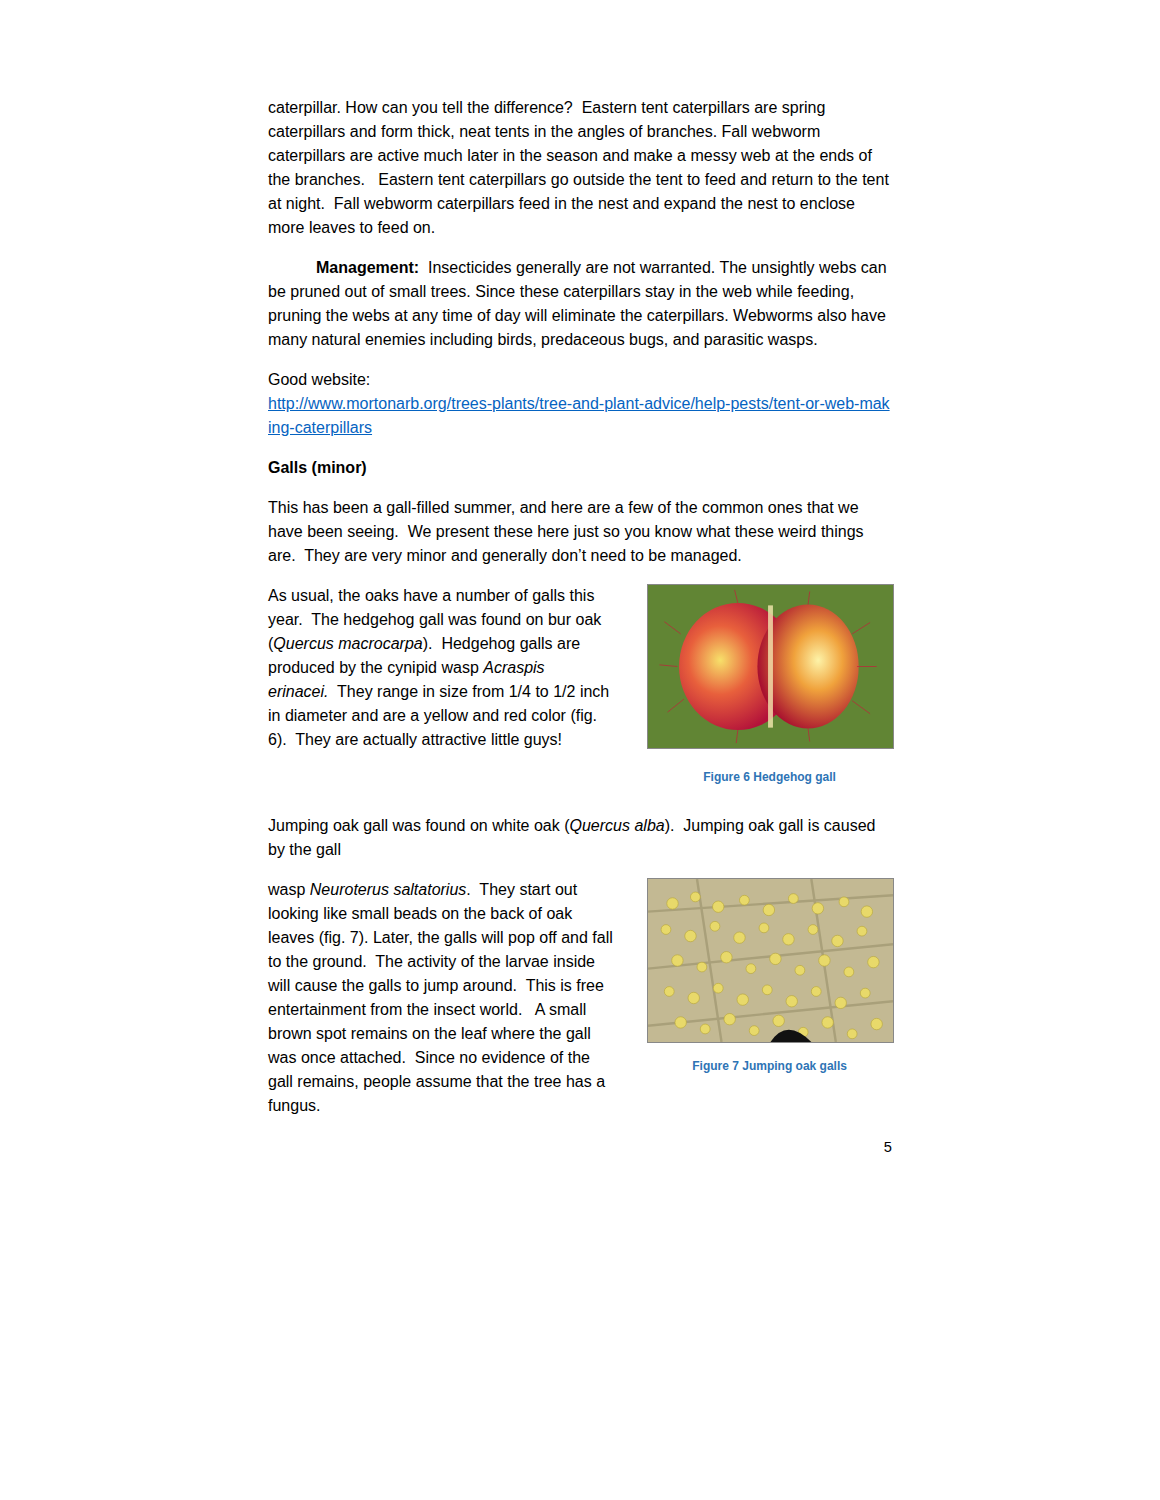caterpillar. How can you tell the difference? Eastern tent caterpillars are spring caterpillars and form thick, neat tents in the angles of branches. Fall webworm caterpillars are active much later in the season and make a messy web at the ends of the branches. Eastern tent caterpillars go outside the tent to feed and return to the tent at night. Fall webworm caterpillars feed in the nest and expand the nest to enclose more leaves to feed on.
Management: Insecticides generally are not warranted. The unsightly webs can be pruned out of small trees. Since these caterpillars stay in the web while feeding, pruning the webs at any time of day will eliminate the caterpillars. Webworms also have many natural enemies including birds, predaceous bugs, and parasitic wasps.
Good website:
http://www.mortonarb.org/trees-plants/tree-and-plant-advice/help-pests/tent-or-web-making-caterpillars
Galls (minor)
This has been a gall-filled summer, and here are a few of the common ones that we have been seeing. We present these here just so you know what these weird things are. They are very minor and generally don’t need to be managed.
Figure 6 Hedgehog gall
As usual, the oaks have a number of galls this year. The hedgehog gall was found on bur oak (Quercus macrocarpa). Hedgehog galls are produced by the cynipid wasp Acraspis erinacei. They range in size from 1/4 to 1/2 inch in diameter and are a yellow and red color (fig. 6). They are actually attractive little guys!
Jumping oak gall was found on white oak (Quercus alba). Jumping oak gall is caused by the gall
Figure 7 Jumping oak galls
wasp Neuroterus saltatorius. They start out looking like small beads on the back of oak leaves (fig. 7). Later, the galls will pop off and fall to the ground. The activity of the larvae inside will cause the galls to jump around. This is free entertainment from the insect world. A small brown spot remains on the leaf where the gall was once attached. Since no evidence of the gall remains, people assume that the tree has a fungus.
5